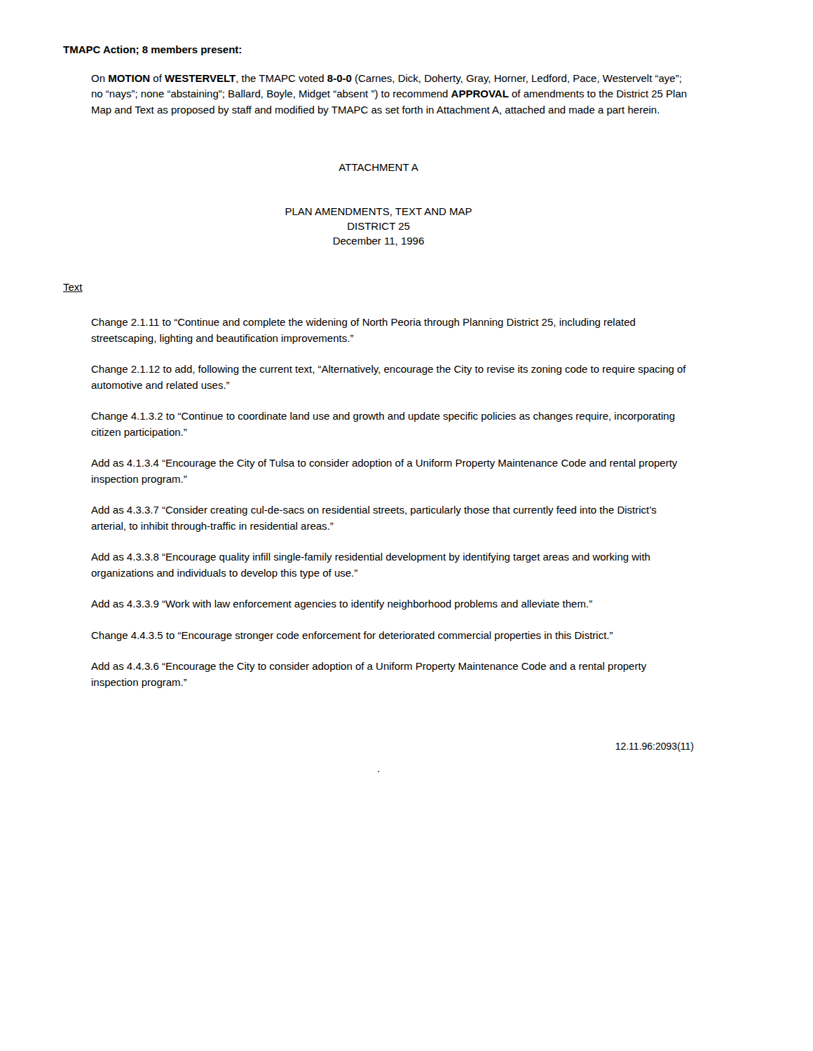TMAPC Action; 8 members present:
On MOTION of WESTERVELT, the TMAPC voted 8-0-0 (Carnes, Dick, Doherty, Gray, Horner, Ledford, Pace, Westervelt “aye”; no “nays”; none “abstaining”; Ballard, Boyle, Midget “absent ”) to recommend APPROVAL of amendments to the District 25 Plan Map and Text as proposed by staff and modified by TMAPC as set forth in Attachment A, attached and made a part herein.
ATTACHMENT A
PLAN AMENDMENTS, TEXT AND MAP
DISTRICT 25
December 11, 1996
Text
Change 2.1.11 to “Continue and complete the widening of North Peoria through Planning District 25, including related streetscaping, lighting and beautification improvements.”
Change 2.1.12 to add, following the current text, “Alternatively, encourage the City to revise its zoning code to require spacing of automotive and related uses.”
Change 4.1.3.2 to “Continue to coordinate land use and growth and update specific policies as changes require, incorporating citizen participation.”
Add as 4.1.3.4 “Encourage the City of Tulsa to consider adoption of a Uniform Property Maintenance Code and rental property inspection program.”
Add as 4.3.3.7 “Consider creating cul-de-sacs on residential streets, particularly those that currently feed into the District’s arterial, to inhibit through-traffic in residential areas.”
Add as 4.3.3.8 “Encourage quality infill single-family residential development by identifying target areas and working with organizations and individuals to develop this type of use.”
Add as 4.3.3.9 “Work with law enforcement agencies to identify neighborhood problems and alleviate them.”
Change 4.4.3.5 to “Encourage stronger code enforcement for deteriorated commercial properties in this District.”
Add as 4.4.3.6 “Encourage the City to consider adoption of a Uniform Property Maintenance Code and a rental property inspection program.”
12.11.96:2093(11)
.